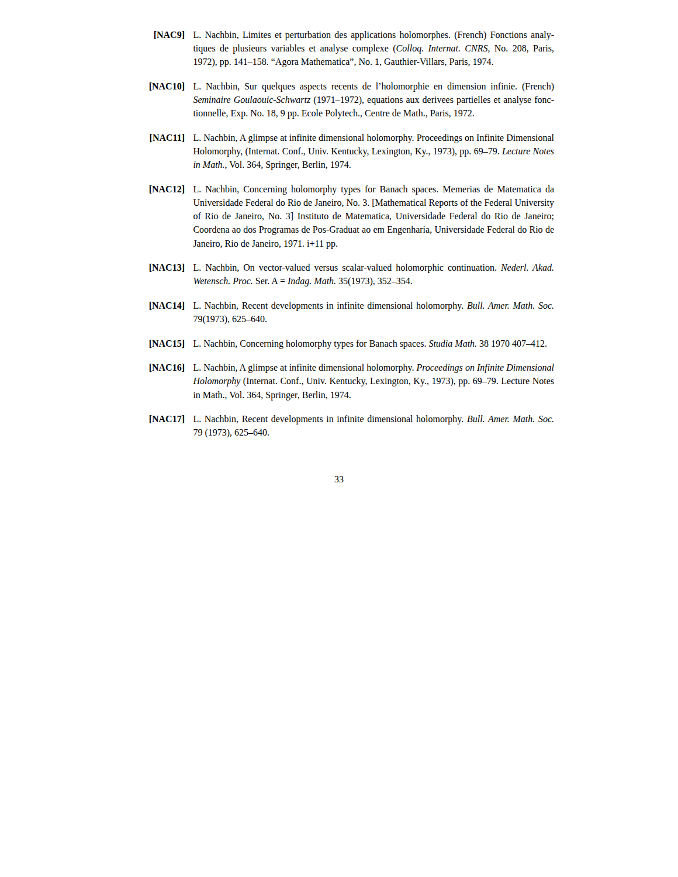[NAC9] L. Nachbin, Limites et perturbation des applications holomorphes. (French) Fonctions analytiques de plusieurs variables et analyse complexe (Colloq. Internat. CNRS, No. 208, Paris, 1972), pp. 141–158. “Agora Mathematica”, No. 1, Gauthier-Villars, Paris, 1974.
[NAC10] L. Nachbin, Sur quelques aspects recents de l’holomorphie en dimension infinie. (French) Seminaire Goulaouic-Schwartz (1971–1972), equations aux derivees partielles et analyse fonctionnelle, Exp. No. 18, 9 pp. Ecole Polytech., Centre de Math., Paris, 1972.
[NAC11] L. Nachbin, A glimpse at infinite dimensional holomorphy. Proceedings on Infinite Dimensional Holomorphy, (Internat. Conf., Univ. Kentucky, Lexington, Ky., 1973), pp. 69–79. Lecture Notes in Math., Vol. 364, Springer, Berlin, 1974.
[NAC12] L. Nachbin, Concerning holomorphy types for Banach spaces. Memerias de Matematica da Universidade Federal do Rio de Janeiro, No. 3. [Mathematical Reports of the Federal University of Rio de Janeiro, No. 3] Instituto de Matematica, Universidade Federal do Rio de Janeiro; Coordena ao dos Programas de Pos-Graduat ao em Engenharia, Universidade Federal do Rio de Janeiro, Rio de Janeiro, 1971. i+11 pp.
[NAC13] L. Nachbin, On vector-valued versus scalar-valued holomorphic continuation. Nederl. Akad. Wetensch. Proc. Ser. A = Indag. Math. 35(1973), 352–354.
[NAC14] L. Nachbin, Recent developments in infinite dimensional holomorphy. Bull. Amer. Math. Soc. 79(1973), 625–640.
[NAC15] L. Nachbin, Concerning holomorphy types for Banach spaces. Studia Math. 38 1970 407–412.
[NAC16] L. Nachbin, A glimpse at infinite dimensional holomorphy. Proceedings on Infinite Dimensional Holomorphy (Internat. Conf., Univ. Kentucky, Lexington, Ky., 1973), pp. 69–79. Lecture Notes in Math., Vol. 364, Springer, Berlin, 1974.
[NAC17] L. Nachbin, Recent developments in infinite dimensional holomorphy. Bull. Amer. Math. Soc. 79 (1973), 625–640.
33